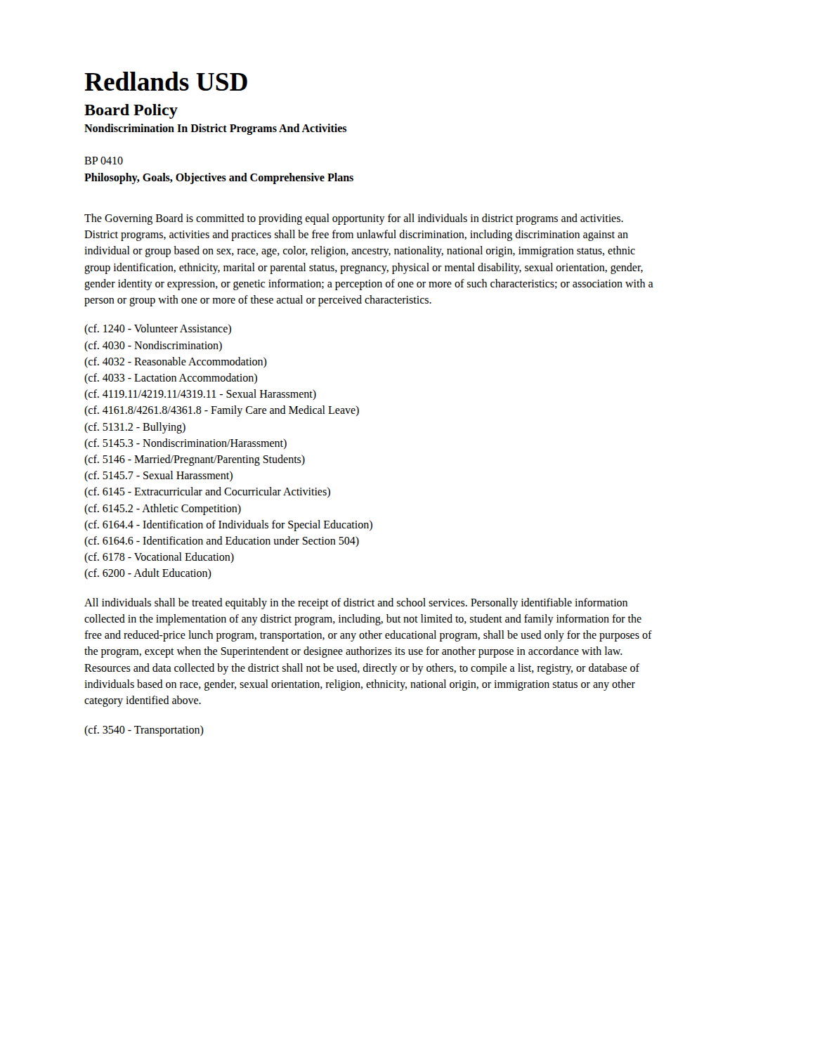Redlands USD
Board Policy
Nondiscrimination In District Programs And Activities
BP 0410
Philosophy, Goals, Objectives and Comprehensive Plans
The Governing Board is committed to providing equal opportunity for all individuals in district programs and activities. District programs, activities and practices shall be free from unlawful discrimination, including discrimination against an individual or group based on sex, race, age, color, religion, ancestry, nationality, national origin, immigration status, ethnic group identification, ethnicity, marital or parental status, pregnancy, physical or mental disability, sexual orientation, gender, gender identity or expression, or genetic information; a perception of one or more of such characteristics; or association with a person or group with one or more of these actual or perceived characteristics.
(cf. 1240 - Volunteer Assistance) (cf. 4030 - Nondiscrimination) (cf. 4032 - Reasonable Accommodation) (cf. 4033 - Lactation Accommodation) (cf. 4119.11/4219.11/4319.11 - Sexual Harassment) (cf. 4161.8/4261.8/4361.8 - Family Care and Medical Leave) (cf. 5131.2 - Bullying) (cf. 5145.3 - Nondiscrimination/Harassment) (cf. 5146 - Married/Pregnant/Parenting Students) (cf. 5145.7 - Sexual Harassment) (cf. 6145 - Extracurricular and Cocurricular Activities) (cf. 6145.2 - Athletic Competition) (cf. 6164.4 - Identification of Individuals for Special Education) (cf. 6164.6 - Identification and Education under Section 504) (cf. 6178 - Vocational Education) (cf. 6200 - Adult Education)
All individuals shall be treated equitably in the receipt of district and school services. Personally identifiable information collected in the implementation of any district program, including, but not limited to, student and family information for the free and reduced-price lunch program, transportation, or any other educational program, shall be used only for the purposes of the program, except when the Superintendent or designee authorizes its use for another purpose in accordance with law. Resources and data collected by the district shall not be used, directly or by others, to compile a list, registry, or database of individuals based on race, gender, sexual orientation, religion, ethnicity, national origin, or immigration status or any other category identified above.
(cf. 3540 - Transportation)